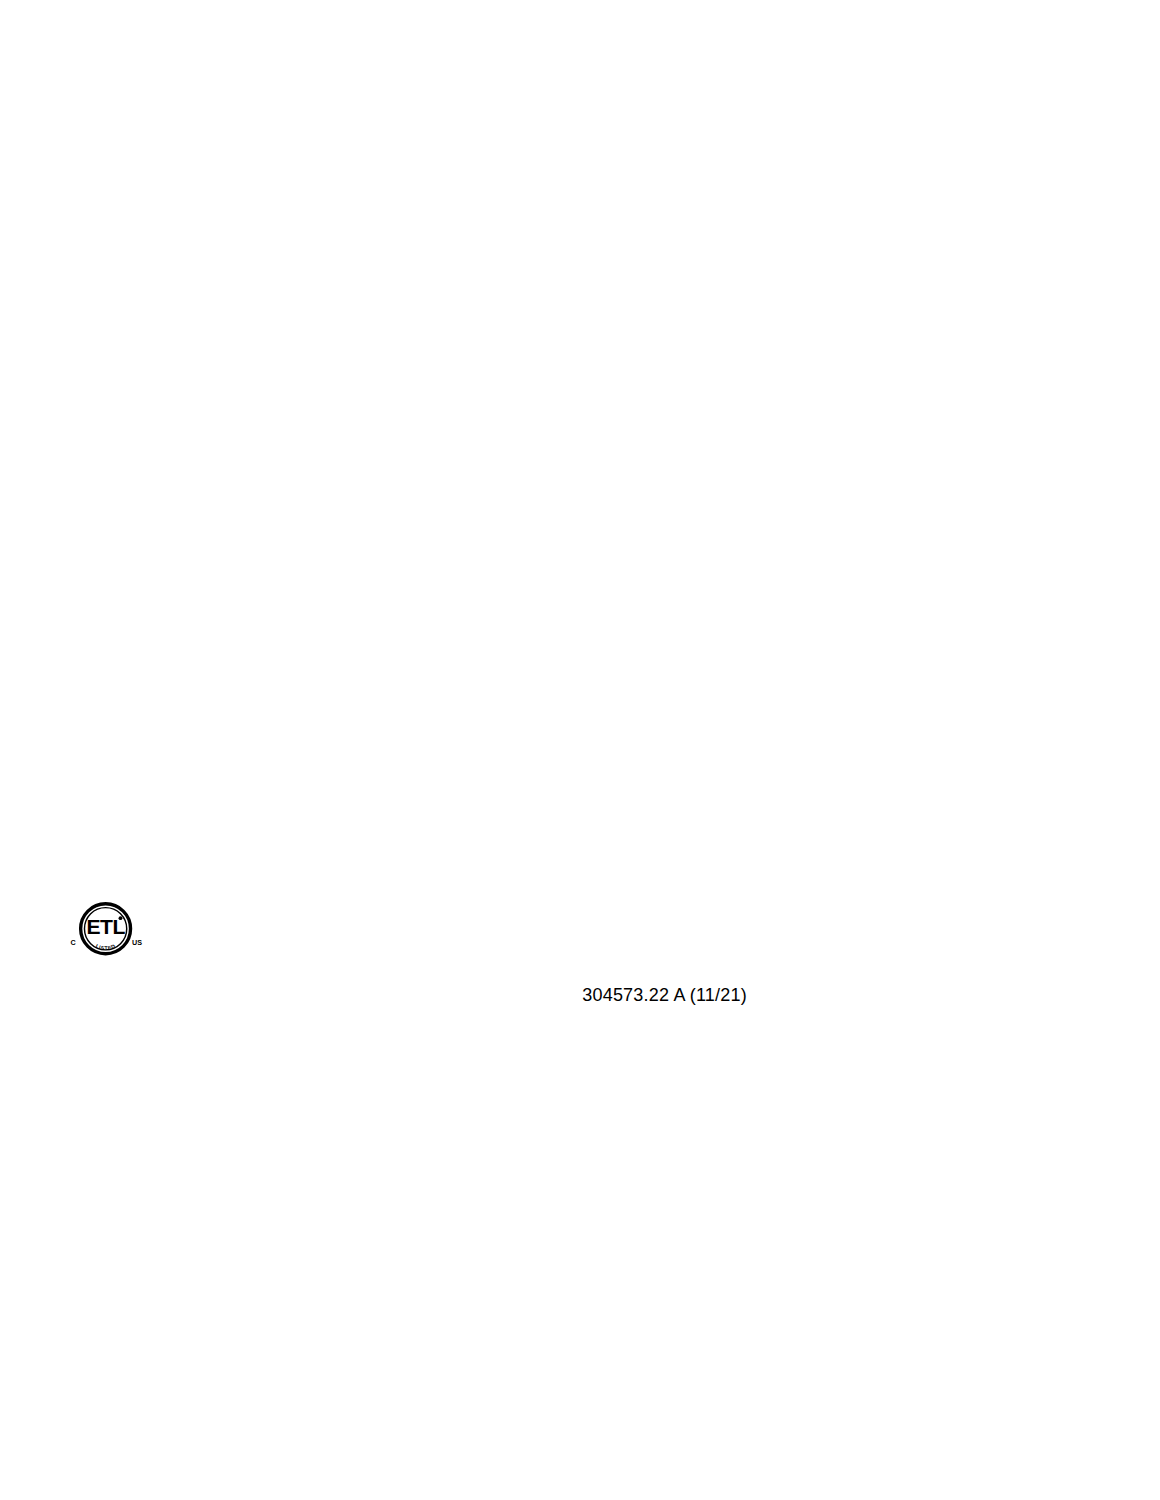ETL LISTED C US
304573.22 A (11/21)